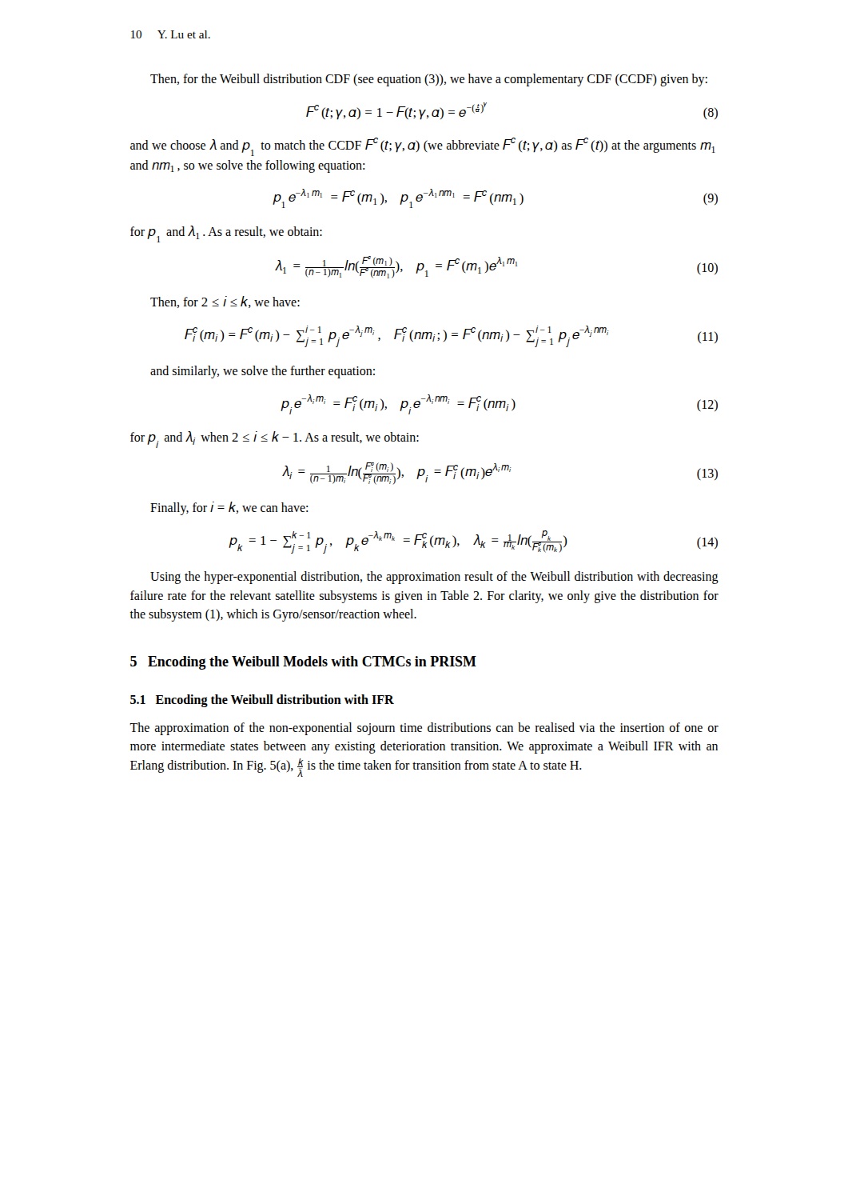10 Y. Lu et al.
Then, for the Weibull distribution CDF (see equation (3)), we have a complementary CDF (CCDF) given by:
Fc (t;γ,α) = 1− F(t;γ,α) = e−(tα)γ
(8)
and we choose λ and p1 to match the CCDF Fc(t;γ,α) (we abbreviate Fc(t;γ,α) as Fc(t)) at the arguments m1 and nm1, so we solve the following equation:
p1 e−λ1m1 = Fc(m1) , p1 e−λ1nm1 = Fc(nm1)
(9)
for p1 and λ1. As a result, we obtain:
λ1 = 1(n−1)m1 ln ( Fc(m1) Fc(nm1) ) , p1 = Fc(m1) eλ1m1
(10)
Then, for 2≤i≤k, we have:
Fic(mi) = Fc(mi) − ∑j=1i−1 pj e−λjmi , Fic(nmi;) = Fc(nmi) − ∑j=1i−1 pj e−λjnmi
(11)
and similarly, we solve the further equation:
pi e−λimi = Fic(mi) , pi e−λinmi = Fic(nmi)
(12)
for pi and λi when 2≤i≤k−1. As a result, we obtain:
λi = 1(n−1)mi ln ( Fic(mi) Fic(nmi) ) , pi = Fic(mi) eλimi
(13)
Finally, for i=k, we can have:
pk = 1− ∑j=1k−1 pj , pk e−λkmk = Fkc(mk) , λk = 1mk ln ( pk Fkc(mk) )
(14)
Using the hyper-exponential distribution, the approximation result of the Weibull distribution with decreasing failure rate for the relevant satellite subsystems is given in Table 2. For clarity, we only give the distribution for the subsystem (1), which is Gyro/sensor/reaction wheel.
5 Encoding the Weibull Models with CTMCs in PRISM
5.1 Encoding the Weibull distribution with IFR
The approximation of the non-exponential sojourn time distributions can be realised via the insertion of one or more intermediate states between any existing deterioration transition. We approximate a Weibull IFR with an Erlang distribution. In Fig. 5(a), kλ¯ is the time taken for transition from state A to state H.